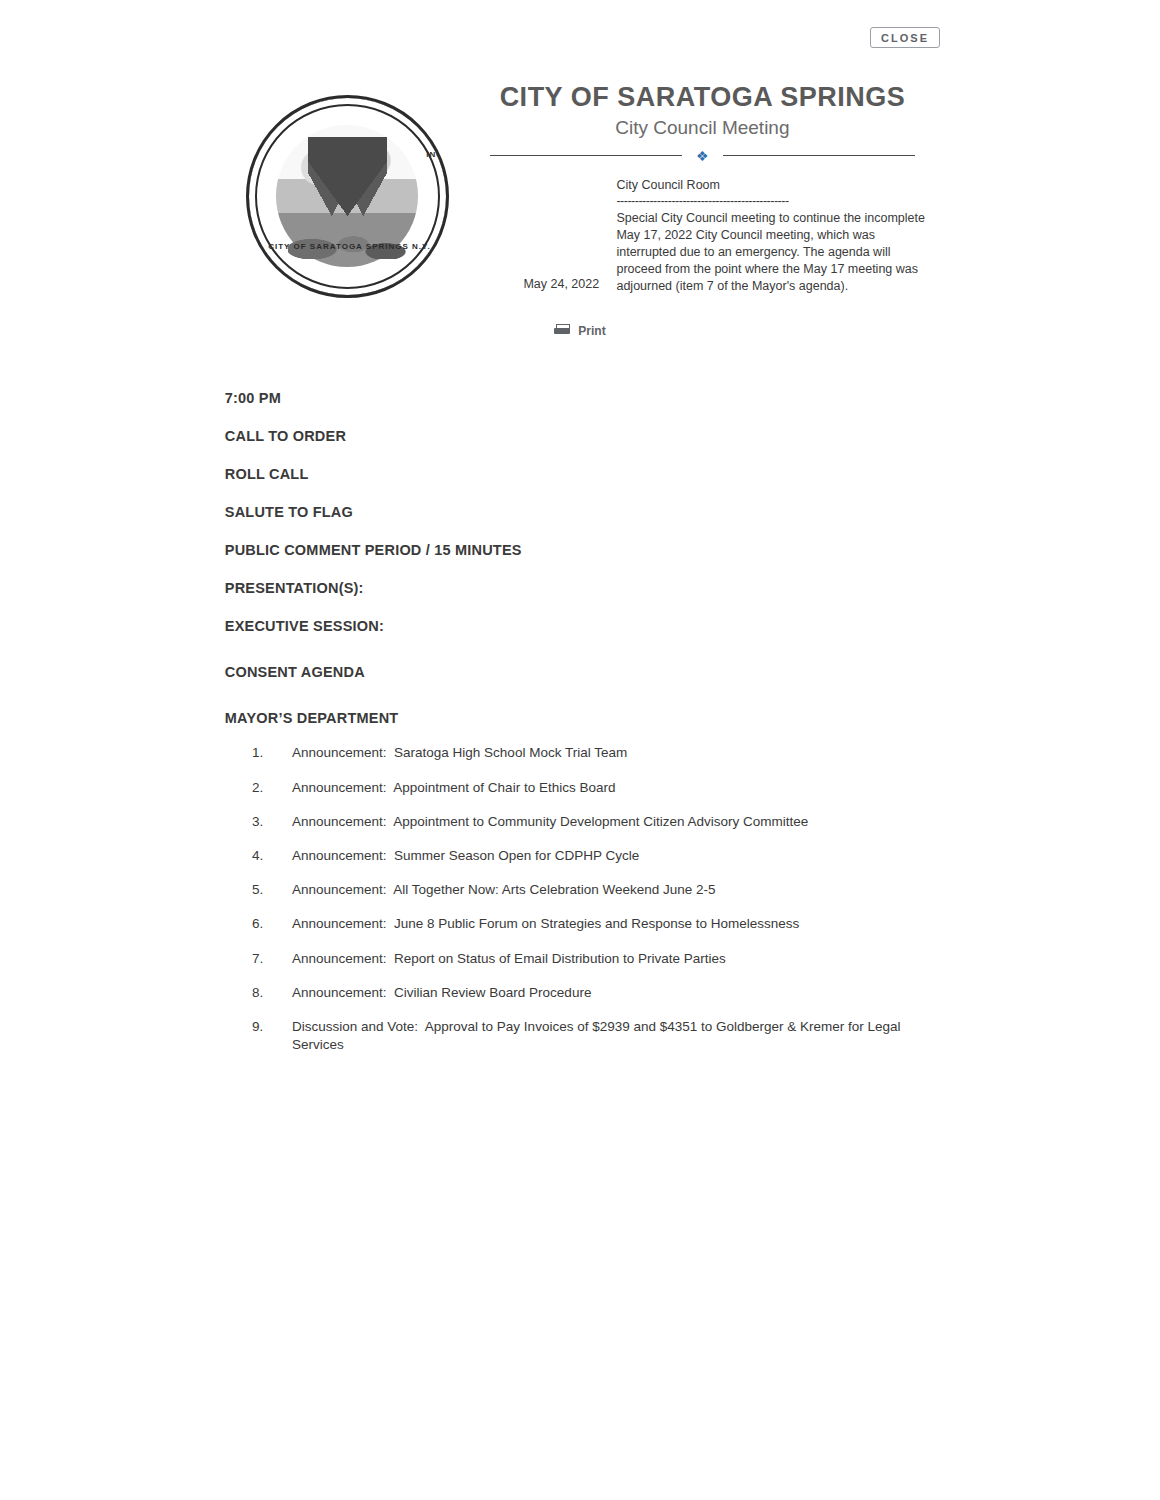CLOSE
CITY OF SARATOGA SPRINGS N.Y. INCORPORATED 1915
CITY OF SARATOGA SPRINGS
City Council Meeting
❖
May 24, 2022
City Council Room
-----------------------------------------------
Special City Council meeting to continue the incomplete May 17, 2022 City Council meeting, which was interrupted due to an emergency. The agenda will proceed from the point where the May 17 meeting was adjourned (item 7 of the Mayor's agenda).
Print
7:00 PM
CALL TO ORDER
ROLL CALL
SALUTE TO FLAG
PUBLIC COMMENT PERIOD / 15 MINUTES
PRESENTATION(S):
EXECUTIVE SESSION:
CONSENT AGENDA
MAYOR’S DEPARTMENT
1. Announcement: Saratoga High School Mock Trial Team
2. Announcement: Appointment of Chair to Ethics Board
3. Announcement: Appointment to Community Development Citizen Advisory Committee
4. Announcement: Summer Season Open for CDPHP Cycle
5. Announcement: All Together Now: Arts Celebration Weekend June 2-5
6. Announcement: June 8 Public Forum on Strategies and Response to Homelessness
7. Announcement: Report on Status of Email Distribution to Private Parties
8. Announcement: Civilian Review Board Procedure
9. Discussion and Vote: Approval to Pay Invoices of $2939 and $4351 to Goldberger & Kremer for Legal Services